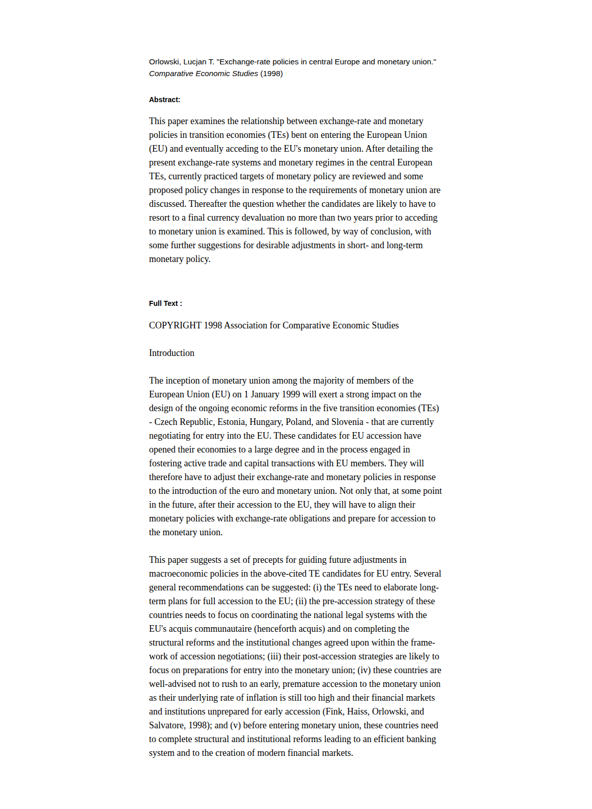Orlowski, Lucjan T. "Exchange-rate policies in central Europe and monetary union." Comparative Economic Studies (1998)
Abstract:
This paper examines the relationship between exchange-rate and monetary policies in transition economies (TEs) bent on entering the European Union (EU) and eventually acceding to the EU's monetary union. After detailing the present exchange-rate systems and monetary regimes in the central European TEs, currently practiced targets of monetary policy are reviewed and some proposed policy changes in response to the requirements of monetary union are discussed. Thereafter the question whether the candidates are likely to have to resort to a final currency devaluation no more than two years prior to acceding to monetary union is examined. This is followed, by way of conclusion, with some further suggestions for desirable adjustments in short- and long-term monetary policy.
Full Text :
COPYRIGHT 1998 Association for Comparative Economic Studies
Introduction
The inception of monetary union among the majority of members of the European Union (EU) on 1 January 1999 will exert a strong impact on the design of the ongoing economic reforms in the five transition economies (TEs) - Czech Republic, Estonia, Hungary, Poland, and Slovenia - that are currently negotiating for entry into the EU. These candidates for EU accession have opened their economies to a large degree and in the process engaged in fostering active trade and capital transactions with EU members. They will therefore have to adjust their exchange-rate and monetary policies in response to the introduction of the euro and monetary union. Not only that, at some point in the future, after their accession to the EU, they will have to align their monetary policies with exchange-rate obligations and prepare for accession to the monetary union.
This paper suggests a set of precepts for guiding future adjustments in macroeconomic policies in the above-cited TE candidates for EU entry. Several general recommendations can be suggested: (i) the TEs need to elaborate long-term plans for full accession to the EU; (ii) the pre-accession strategy of these countries needs to focus on coordinating the national legal systems with the EU's acquis communautaire (henceforth acquis) and on completing the structural reforms and the institutional changes agreed upon within the frame-work of accession negotiations; (iii) their post-accession strategies are likely to focus on preparations for entry into the monetary union; (iv) these countries are well-advised not to rush to an early, premature accession to the monetary union as their underlying rate of inflation is still too high and their financial markets and institutions unprepared for early accession (Fink, Haiss, Orlowski, and Salvatore, 1998); and (v) before entering monetary union, these countries need to complete structural and institutional reforms leading to an efficient banking system and to the creation of modern financial markets.